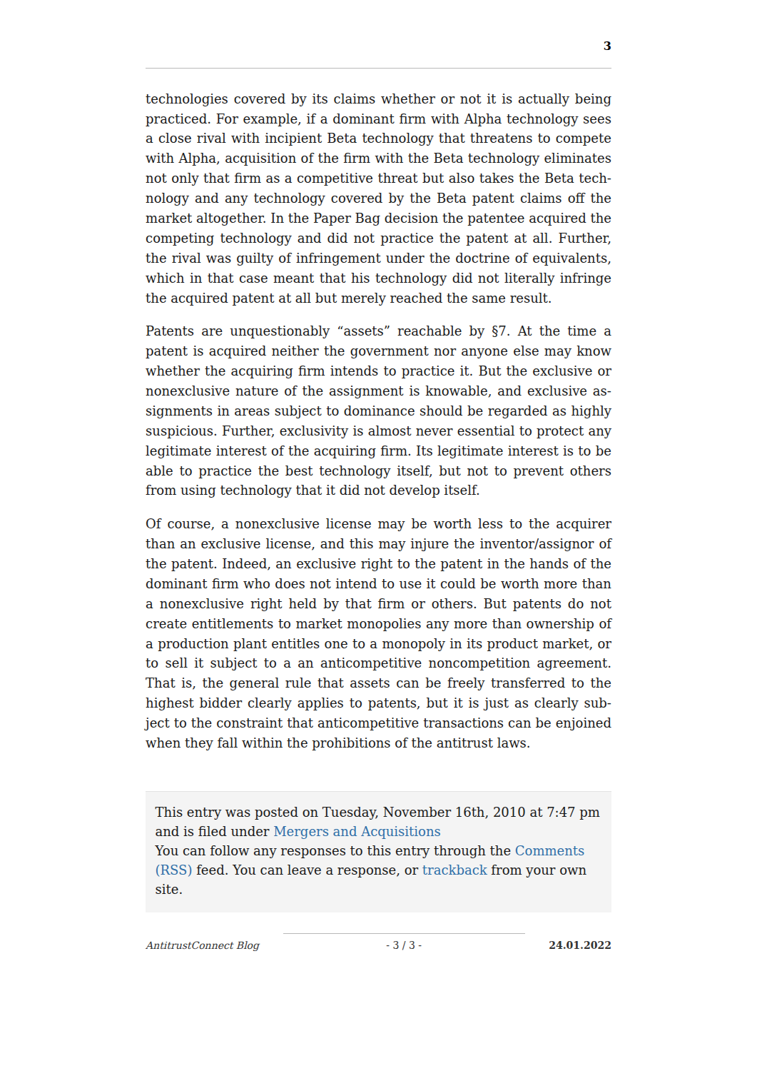3
technologies covered by its claims whether or not it is actually being practiced. For example, if a dominant firm with Alpha technology sees a close rival with incipient Beta technology that threatens to compete with Alpha, acquisition of the firm with the Beta technology eliminates not only that firm as a competitive threat but also takes the Beta technology and any technology covered by the Beta patent claims off the market altogether. In the Paper Bag decision the patentee acquired the competing technology and did not practice the patent at all. Further, the rival was guilty of infringement under the doctrine of equivalents, which in that case meant that his technology did not literally infringe the acquired patent at all but merely reached the same result.
Patents are unquestionably “assets” reachable by §7. At the time a patent is acquired neither the government nor anyone else may know whether the acquiring firm intends to practice it. But the exclusive or nonexclusive nature of the assignment is knowable, and exclusive assignments in areas subject to dominance should be regarded as highly suspicious. Further, exclusivity is almost never essential to protect any legitimate interest of the acquiring firm. Its legitimate interest is to be able to practice the best technology itself, but not to prevent others from using technology that it did not develop itself.
Of course, a nonexclusive license may be worth less to the acquirer than an exclusive license, and this may injure the inventor/assignor of the patent. Indeed, an exclusive right to the patent in the hands of the dominant firm who does not intend to use it could be worth more than a nonexclusive right held by that firm or others. But patents do not create entitlements to market monopolies any more than ownership of a production plant entitles one to a monopoly in its product market, or to sell it subject to a an anticompetitive noncompetition agreement. That is, the general rule that assets can be freely transferred to the highest bidder clearly applies to patents, but it is just as clearly subject to the constraint that anticompetitive transactions can be enjoined when they fall within the prohibitions of the antitrust laws.
This entry was posted on Tuesday, November 16th, 2010 at 7:47 pm and is filed under Mergers and Acquisitions
You can follow any responses to this entry through the Comments (RSS) feed. You can leave a response, or trackback from your own site.
AntitrustConnect Blog
- 3 / 3 -
24.01.2022